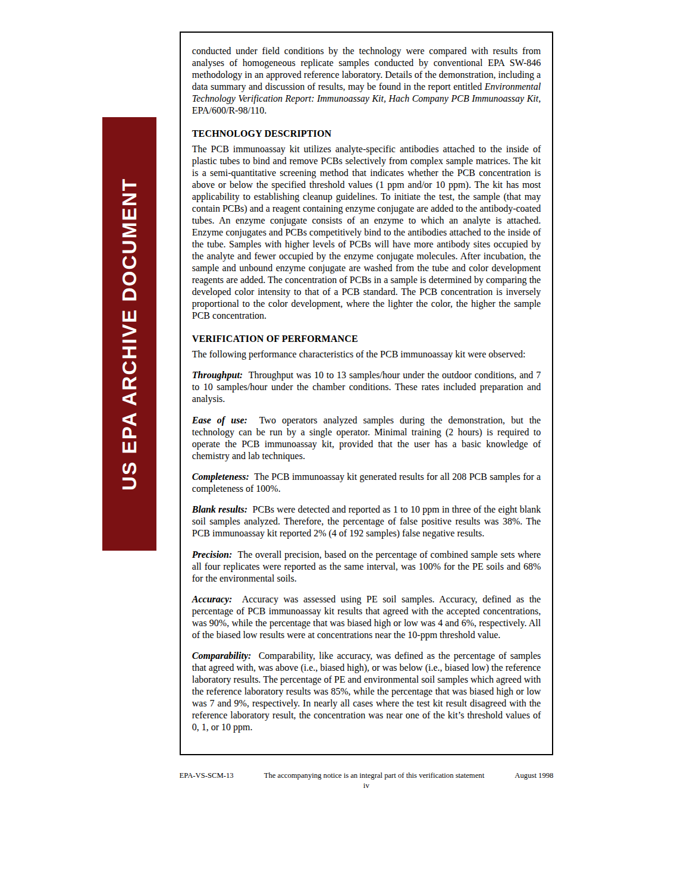US EPA ARCHIVE DOCUMENT
conducted under field conditions by the technology were compared with results from analyses of homogeneous replicate samples conducted by conventional EPA SW-846 methodology in an approved reference laboratory. Details of the demonstration, including a data summary and discussion of results, may be found in the report entitled Environmental Technology Verification Report: Immunoassay Kit, Hach Company PCB Immunoassay Kit, EPA/600/R-98/110.
Technology Description
The PCB immunoassay kit utilizes analyte-specific antibodies attached to the inside of plastic tubes to bind and remove PCBs selectively from complex sample matrices. The kit is a semi-quantitative screening method that indicates whether the PCB concentration is above or below the specified threshold values (1 ppm and/or 10 ppm). The kit has most applicability to establishing cleanup guidelines. To initiate the test, the sample (that may contain PCBs) and a reagent containing enzyme conjugate are added to the antibody-coated tubes. An enzyme conjugate consists of an enzyme to which an analyte is attached. Enzyme conjugates and PCBs competitively bind to the antibodies attached to the inside of the tube. Samples with higher levels of PCBs will have more antibody sites occupied by the analyte and fewer occupied by the enzyme conjugate molecules. After incubation, the sample and unbound enzyme conjugate are washed from the tube and color development reagents are added. The concentration of PCBs in a sample is determined by comparing the developed color intensity to that of a PCB standard. The PCB concentration is inversely proportional to the color development, where the lighter the color, the higher the sample PCB concentration.
Verification of Performance
The following performance characteristics of the PCB immunoassay kit were observed:
Throughput: Throughput was 10 to 13 samples/hour under the outdoor conditions, and 7 to 10 samples/hour under the chamber conditions. These rates included preparation and analysis.
Ease of use: Two operators analyzed samples during the demonstration, but the technology can be run by a single operator. Minimal training (2 hours) is required to operate the PCB immunoassay kit, provided that the user has a basic knowledge of chemistry and lab techniques.
Completeness: The PCB immunoassay kit generated results for all 208 PCB samples for a completeness of 100%.
Blank results: PCBs were detected and reported as 1 to 10 ppm in three of the eight blank soil samples analyzed. Therefore, the percentage of false positive results was 38%. The PCB immunoassay kit reported 2% (4 of 192 samples) false negative results.
Precision: The overall precision, based on the percentage of combined sample sets where all four replicates were reported as the same interval, was 100% for the PE soils and 68% for the environmental soils.
Accuracy: Accuracy was assessed using PE soil samples. Accuracy, defined as the percentage of PCB immunoassay kit results that agreed with the accepted concentrations, was 90%, while the percentage that was biased high or low was 4 and 6%, respectively. All of the biased low results were at concentrations near the 10-ppm threshold value.
Comparability: Comparability, like accuracy, was defined as the percentage of samples that agreed with, was above (i.e., biased high), or was below (i.e., biased low) the reference laboratory results. The percentage of PE and environmental soil samples which agreed with the reference laboratory results was 85%, while the percentage that was biased high or low was 7 and 9%, respectively. In nearly all cases where the test kit result disagreed with the reference laboratory result, the concentration was near one of the kit’s threshold values of 0, 1, or 10 ppm.
EPA-VS-SCM-13
The accompanying notice is an integral part of this verification statement
August 1998
iv